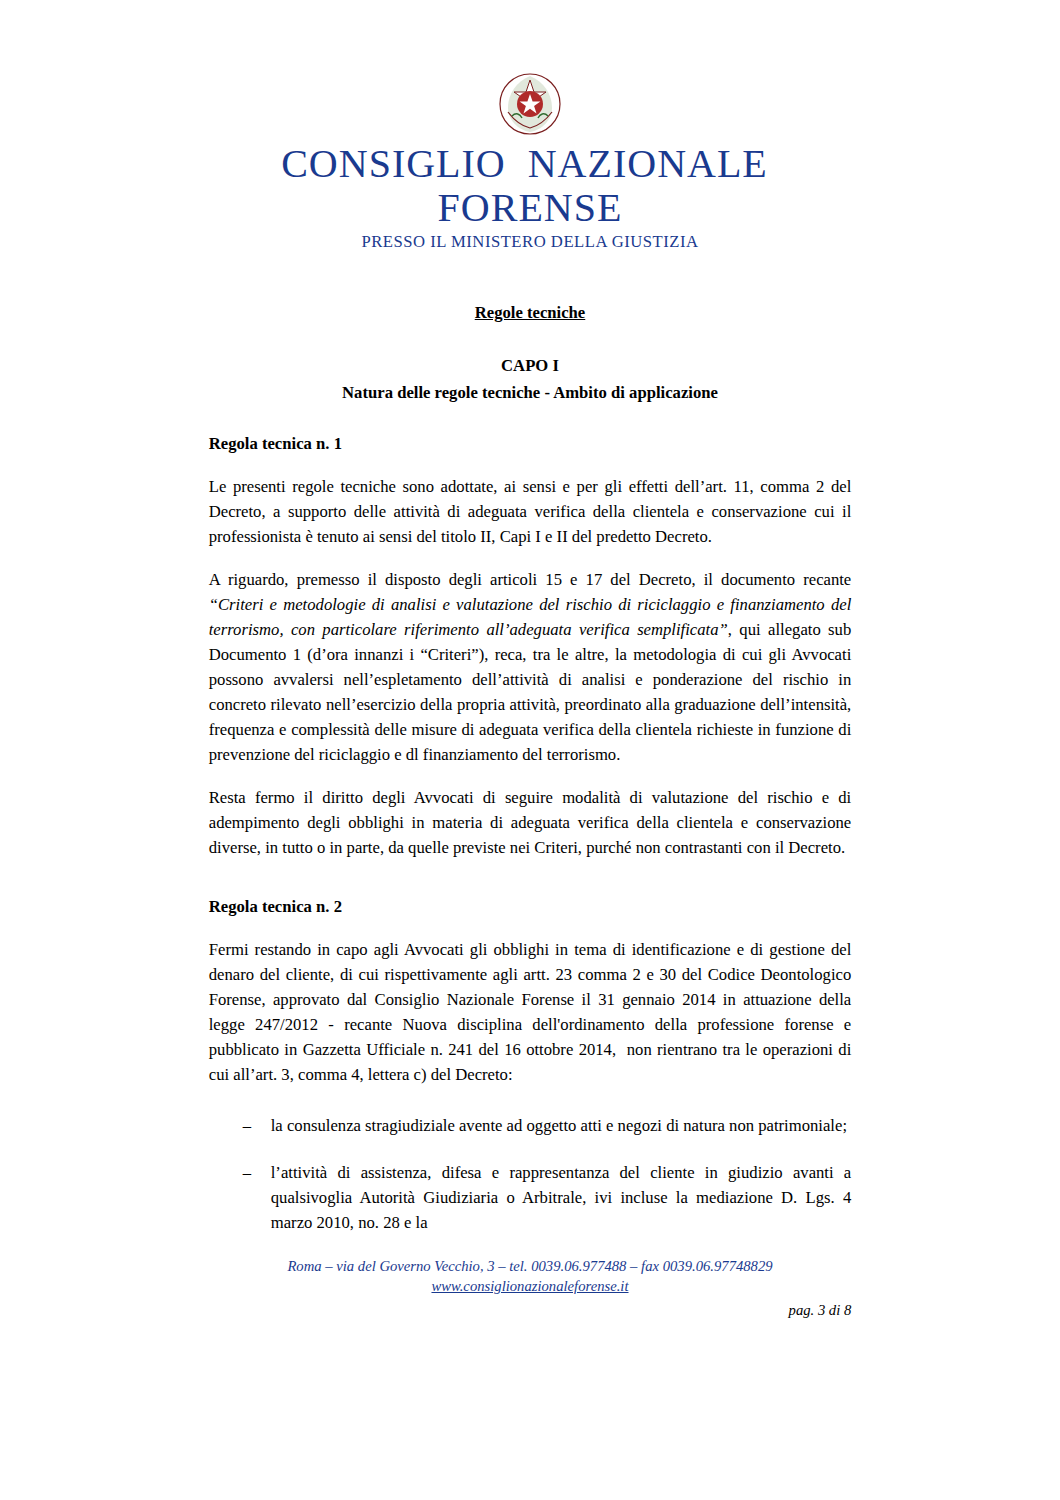CONSIGLIO NAZIONALE FORENSE
PRESSO IL MINISTERO DELLA GIUSTIZIA
Regole tecniche
CAPO I
Natura delle regole tecniche - Ambito di applicazione
Regola tecnica n. 1
Le presenti regole tecniche sono adottate, ai sensi e per gli effetti dell’art. 11, comma 2 del Decreto, a supporto delle attività di adeguata verifica della clientela e conservazione cui il professionista è tenuto ai sensi del titolo II, Capi I e II del predetto Decreto.
A riguardo, premesso il disposto degli articoli 15 e 17 del Decreto, il documento recante “Criteri e metodologie di analisi e valutazione del rischio di riciclaggio e finanziamento del terrorismo, con particolare riferimento all’adeguata verifica semplificata”, qui allegato sub Documento 1 (d’ora innanzi i “Criteri”), reca, tra le altre, la metodologia di cui gli Avvocati possono avvalersi nell’espletamento dell’attività di analisi e ponderazione del rischio in concreto rilevato nell’esercizio della propria attività, preordinato alla graduazione dell’intensità, frequenza e complessità delle misure di adeguata verifica della clientela richieste in funzione di prevenzione del riciclaggio e dl finanziamento del terrorismo.
Resta fermo il diritto degli Avvocati di seguire modalità di valutazione del rischio e di adempimento degli obblighi in materia di adeguata verifica della clientela e conservazione diverse, in tutto o in parte, da quelle previste nei Criteri, purché non contrastanti con il Decreto.
Regola tecnica n. 2
Fermi restando in capo agli Avvocati gli obblighi in tema di identificazione e di gestione del denaro del cliente, di cui rispettivamente agli artt. 23 comma 2 e 30 del Codice Deontologico Forense, approvato dal Consiglio Nazionale Forense il 31 gennaio 2014 in attuazione della legge 247/2012 - recante Nuova disciplina dell'ordinamento della professione forense e pubblicato in Gazzetta Ufficiale n. 241 del 16 ottobre 2014, non rientrano tra le operazioni di cui all’art. 3, comma 4, lettera c) del Decreto:
la consulenza stragiudiziale avente ad oggetto atti e negozi di natura non patrimoniale;
l’attività di assistenza, difesa e rappresentanza del cliente in giudizio avanti a qualsivoglia Autorità Giudiziaria o Arbitrale, ivi incluse la mediazione D. Lgs. 4 marzo 2010, no. 28 e la
Roma – via del Governo Vecchio, 3 – tel. 0039.06.977488 – fax 0039.06.97748829
www.consiglionazionaleforense.it
pag. 3 di 8